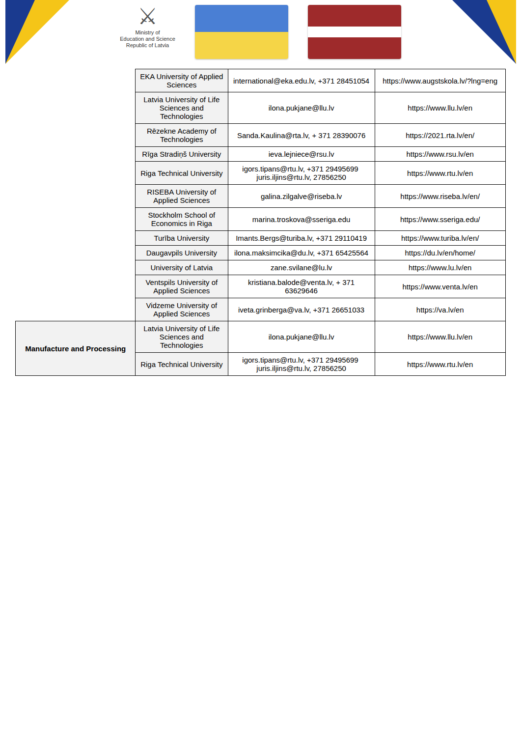⚔ Ministry of
Education and Science
Republic of Latvia
| | EKA University of Applied Sciences | international@eka.edu.lv, +371 28451054 | https://www.augstskola.lv/?lng=eng |
| Latvia University of Life Sciences and Technologies | ilona.pukjane@llu.lv | https://www.llu.lv/en |
| Rēzekne Academy of Technologies | Sanda.Kaulina@rta.lv, + 371 28390076 | https://2021.rta.lv/en/ |
| Rīga Stradiņš University | ieva.lejniece@rsu.lv | https://www.rsu.lv/en |
| Riga Technical University | igors.tipans@rtu.lv, +371 29495699 juris.iljins@rtu.lv, 27856250 | https://www.rtu.lv/en |
| RISEBA University of Applied Sciences | galina.zilgalve@riseba.lv | https://www.riseba.lv/en/ |
| Stockholm School of Economics in Riga | marina.troskova@sseriga.edu | https://www.sseriga.edu/ |
| Turība University | Imants.Bergs@turiba.lv, +371 29110419 | https://www.turiba.lv/en/ |
| Daugavpils University | ilona.maksimcika@du.lv, +371 65425564 | https://du.lv/en/home/ |
| University of Latvia | zane.svilane@lu.lv | https://www.lu.lv/en |
| Ventspils University of Applied Sciences | kristiana.balode@venta.lv, + 371 63629646 | https://www.venta.lv/en |
| Vidzeme University of Applied Sciences | iveta.grinberga@va.lv, +371 26651033 | https://va.lv/en |
| Manufacture and Processing | Latvia University of Life Sciences and Technologies | ilona.pukjane@llu.lv | https://www.llu.lv/en |
| Riga Technical University | igors.tipans@rtu.lv, +371 29495699 juris.iljins@rtu.lv, 27856250 | https://www.rtu.lv/en |